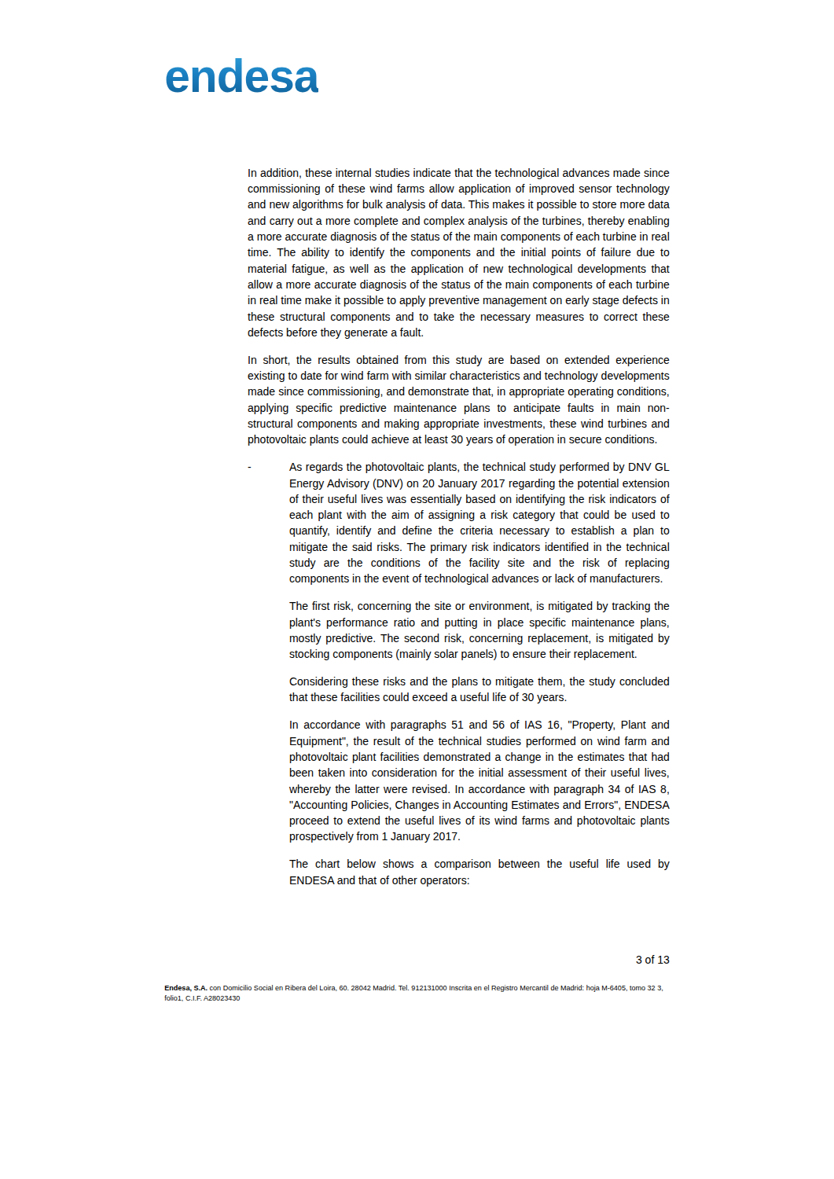endesa
In addition, these internal studies indicate that the technological advances made since commissioning of these wind farms allow application of improved sensor technology and new algorithms for bulk analysis of data. This makes it possible to store more data and carry out a more complete and complex analysis of the turbines, thereby enabling a more accurate diagnosis of the status of the main components of each turbine in real time. The ability to identify the components and the initial points of failure due to material fatigue, as well as the application of new technological developments that allow a more accurate diagnosis of the status of the main components of each turbine in real time make it possible to apply preventive management on early stage defects in these structural components and to take the necessary measures to correct these defects before they generate a fault.
In short, the results obtained from this study are based on extended experience existing to date for wind farm with similar characteristics and technology developments made since commissioning, and demonstrate that, in appropriate operating conditions, applying specific predictive maintenance plans to anticipate faults in main non-structural components and making appropriate investments, these wind turbines and photovoltaic plants could achieve at least 30 years of operation in secure conditions.
-
As regards the photovoltaic plants, the technical study performed by DNV GL Energy Advisory (DNV) on 20 January 2017 regarding the potential extension of their useful lives was essentially based on identifying the risk indicators of each plant with the aim of assigning a risk category that could be used to quantify, identify and define the criteria necessary to establish a plan to mitigate the said risks. The primary risk indicators identified in the technical study are the conditions of the facility site and the risk of replacing components in the event of technological advances or lack of manufacturers.
The first risk, concerning the site or environment, is mitigated by tracking the plant's performance ratio and putting in place specific maintenance plans, mostly predictive. The second risk, concerning replacement, is mitigated by stocking components (mainly solar panels) to ensure their replacement.
Considering these risks and the plans to mitigate them, the study concluded that these facilities could exceed a useful life of 30 years.
In accordance with paragraphs 51 and 56 of IAS 16, "Property, Plant and Equipment", the result of the technical studies performed on wind farm and photovoltaic plant facilities demonstrated a change in the estimates that had been taken into consideration for the initial assessment of their useful lives, whereby the latter were revised. In accordance with paragraph 34 of IAS 8, "Accounting Policies, Changes in Accounting Estimates and Errors", ENDESA proceed to extend the useful lives of its wind farms and photovoltaic plants prospectively from 1 January 2017.
The chart below shows a comparison between the useful life used by ENDESA and that of other operators:
3 of 13
Endesa, S.A. con Domicilio Social en Ribera del Loira, 60. 28042 Madrid. Tel. 912131000 Inscrita en el Registro Mercantil de Madrid: hoja M-6405, tomo 32 3, folio1, C.I.F. A28023430